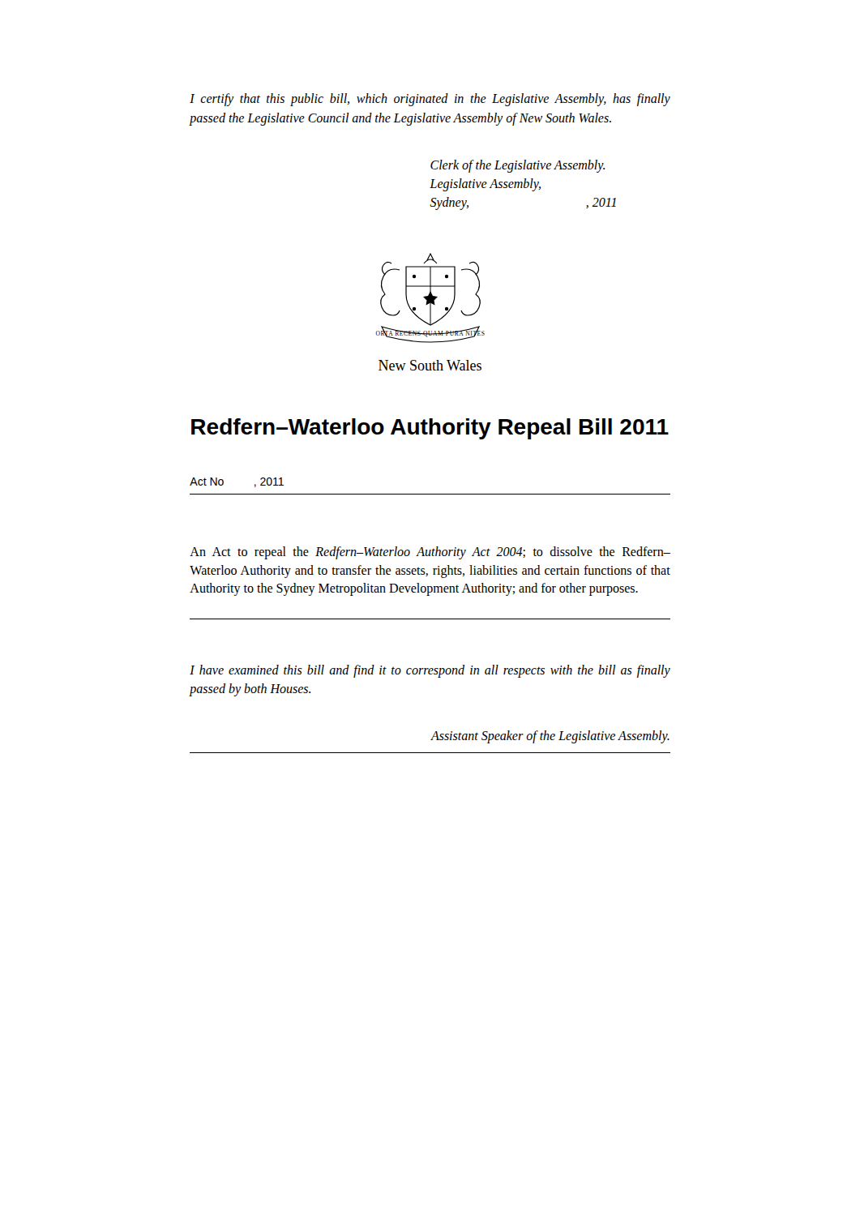I certify that this public bill, which originated in the Legislative Assembly, has finally passed the Legislative Council and the Legislative Assembly of New South Wales.
Clerk of the Legislative Assembly. Legislative Assembly, Sydney,, 2011
ORTA RECENS QUAM PURA NITES
New South Wales
Redfern–Waterloo Authority Repeal Bill 2011
Act No , 2011
An Act to repeal the Redfern–Waterloo Authority Act 2004; to dissolve the Redfern–Waterloo Authority and to transfer the assets, rights, liabilities and certain functions of that Authority to the Sydney Metropolitan Development Authority; and for other purposes.
I have examined this bill and find it to correspond in all respects with the bill as finally passed by both Houses.
Assistant Speaker of the Legislative Assembly.